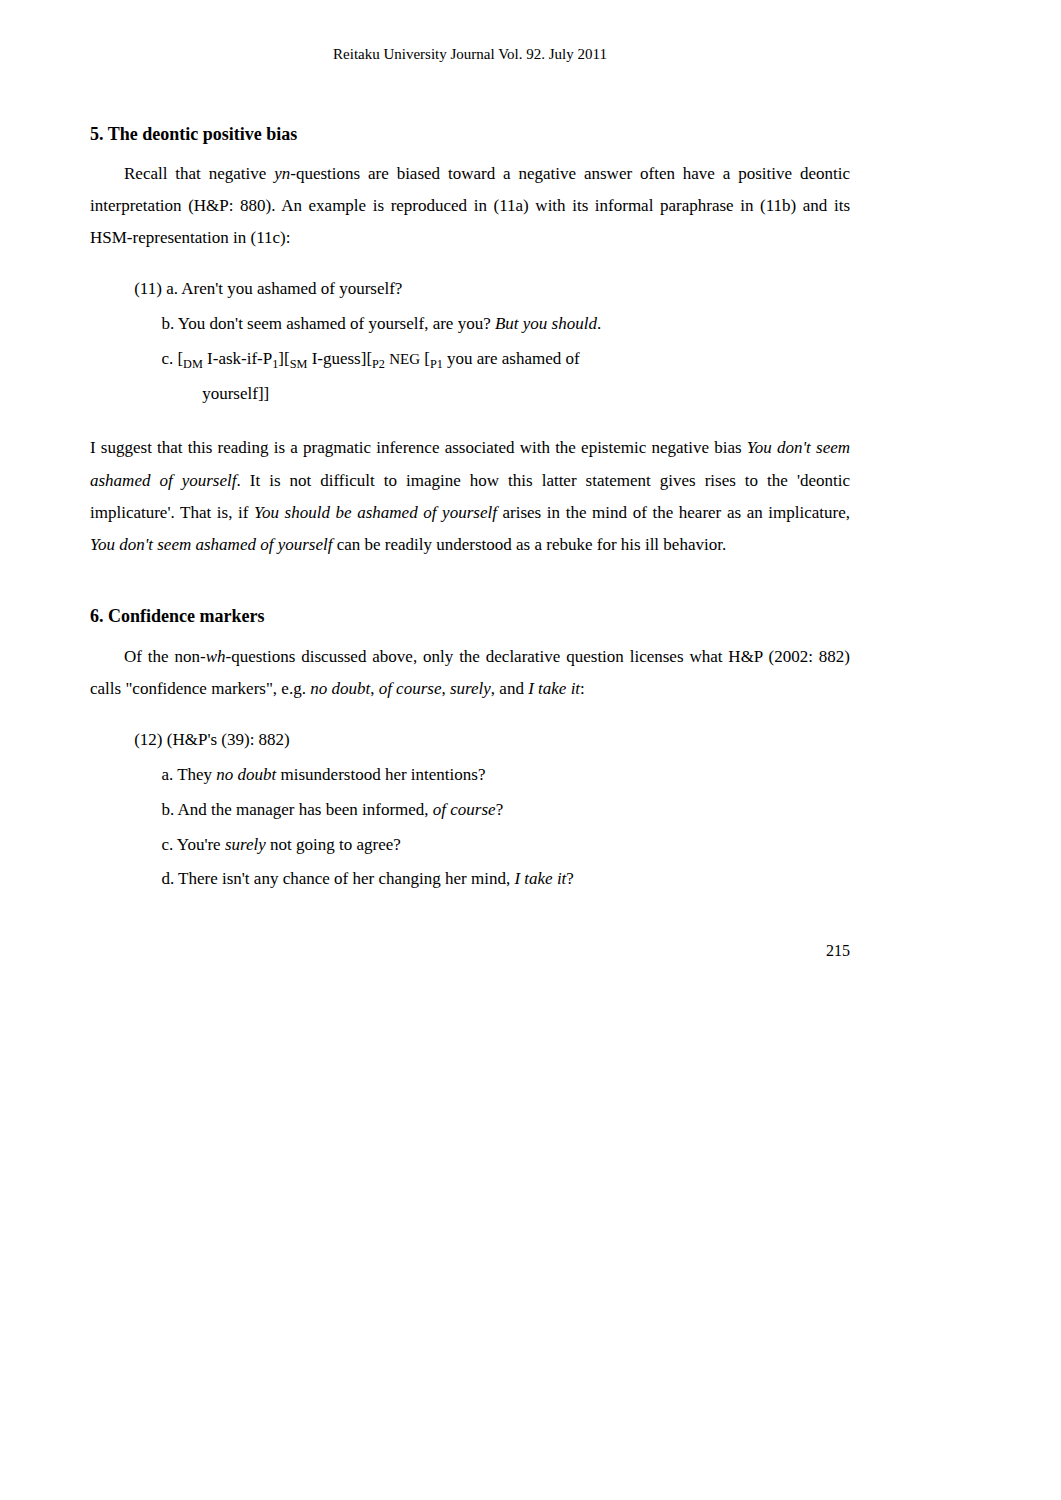Reitaku University Journal Vol. 92. July 2011
5. The deontic positive bias
Recall that negative yn-questions are biased toward a negative answer often have a positive deontic interpretation (H&P: 880). An example is reproduced in (11a) with its informal paraphrase in (11b) and its HSM-representation in (11c):
(11) a. Aren't you ashamed of yourself? b. You don't seem ashamed of yourself, are you? But you should. c. [DM I-ask-if-P1][SM I-guess][P2 NEG [P1 you are ashamed of yourself]]
I suggest that this reading is a pragmatic inference associated with the epistemic negative bias You don't seem ashamed of yourself. It is not difficult to imagine how this latter statement gives rises to the 'deontic implicature'. That is, if You should be ashamed of yourself arises in the mind of the hearer as an implicature, You don't seem ashamed of yourself can be readily understood as a rebuke for his ill behavior.
6. Confidence markers
Of the non-wh-questions discussed above, only the declarative question licenses what H&P (2002: 882) calls "confidence markers", e.g. no doubt, of course, surely, and I take it:
(12) (H&P's (39): 882) a. They no doubt misunderstood her intentions? b. And the manager has been informed, of course? c. You're surely not going to agree? d. There isn't any chance of her changing her mind, I take it?
215